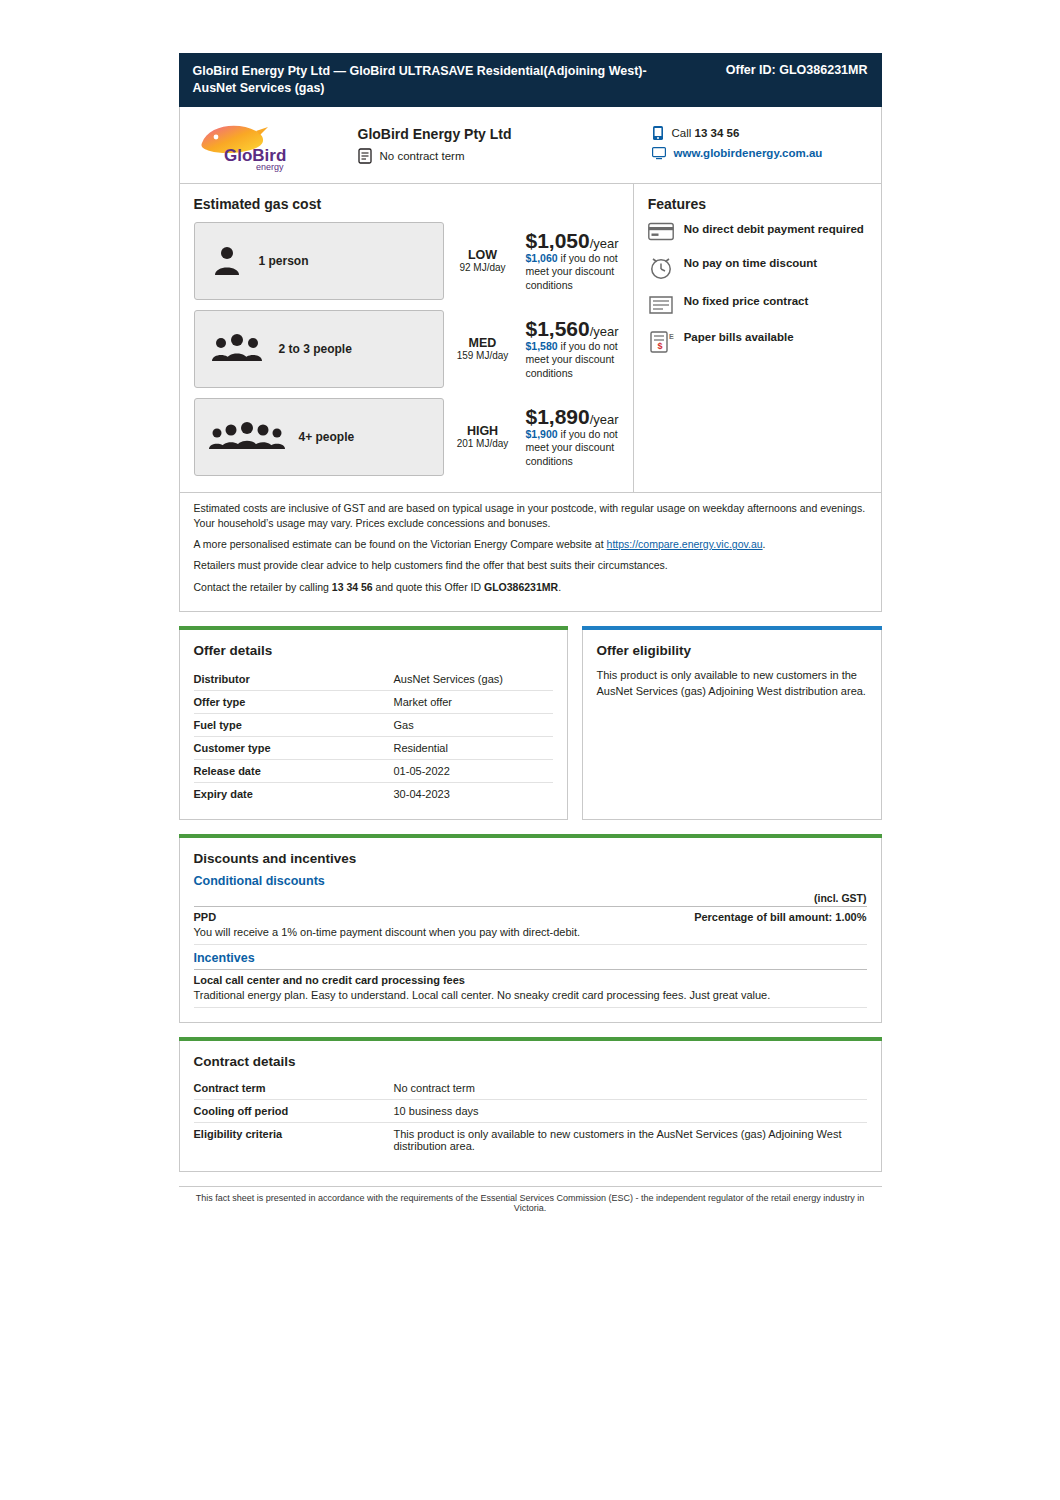GloBird Energy Pty Ltd — GloBird ULTRASAVE Residential(Adjoining West)-AusNet Services (gas)
Offer ID: GLO386231MR
GloBird energy
GloBird Energy Pty Ltd
No contract term
Call 13 34 56
www.globirdenergy.com.au
Estimated gas cost
1 person
LOW
92 MJ/day
$1,050/year
$1,060 if you do not meet your discount conditions
2 to 3 people
MED
159 MJ/day
$1,560/year
$1,580 if you do not meet your discount conditions
4+ people
HIGH
201 MJ/day
$1,890/year
$1,900 if you do not meet your discount conditions
Features
No direct debit payment required
No pay on time discount
No fixed price contract
$ EL
Paper bills available
Estimated costs are inclusive of GST and are based on typical usage in your postcode, with regular usage on weekday afternoons and evenings. Your household’s usage may vary. Prices exclude concessions and bonuses.
A more personalised estimate can be found on the Victorian Energy Compare website at https://compare.energy.vic.gov.au.
Retailers must provide clear advice to help customers find the offer that best suits their circumstances.
Contact the retailer by calling 13 34 56 and quote this Offer ID GLO386231MR.
Offer details
| Distributor | AusNet Services (gas) |
| Offer type | Market offer |
| Fuel type | Gas |
| Customer type | Residential |
| Release date | 01-05-2022 |
| Expiry date | 30-04-2023 |
Offer eligibility
This product is only available to new customers in the AusNet Services (gas) Adjoining West distribution area.
Discounts and incentives
Conditional discounts
(incl. GST)
PPD Percentage of bill amount: 1.00%
You will receive a 1% on-time payment discount when you pay with direct-debit.
Incentives
Local call center and no credit card processing fees
Traditional energy plan. Easy to understand. Local call center. No sneaky credit card processing fees. Just great value.
Contract details
| Contract term | No contract term |
| Cooling off period | 10 business days |
| Eligibility criteria | This product is only available to new customers in the AusNet Services (gas) Adjoining West distribution area. |
This fact sheet is presented in accordance with the requirements of the Essential Services Commission (ESC) - the independent regulator of the retail energy industry in Victoria.